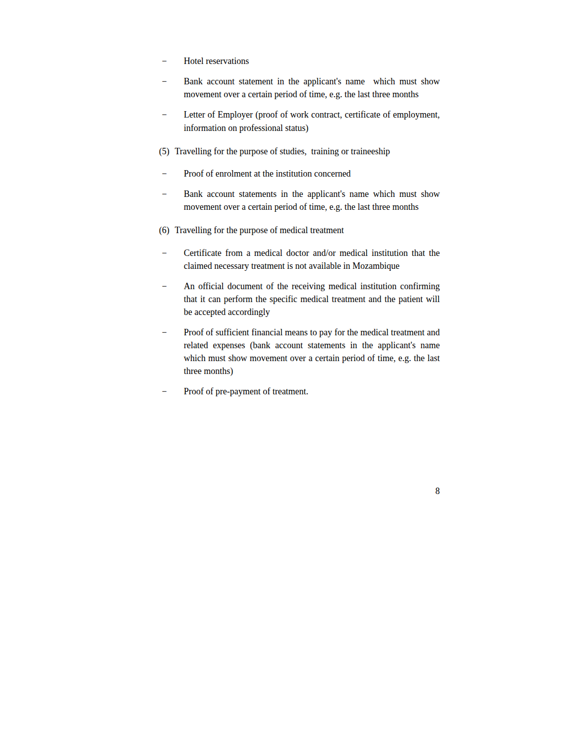Hotel reservations
Bank account statement in the applicant's name which must show movement over a certain period of time, e.g. the last three months
Letter of Employer (proof of work contract, certificate of employment, information on professional status)
(5) Travelling for the purpose of studies, training or traineeship
Proof of enrolment at the institution concerned
Bank account statements in the applicant's name which must show movement over a certain period of time, e.g. the last three months
(6) Travelling for the purpose of medical treatment
Certificate from a medical doctor and/or medical institution that the claimed necessary treatment is not available in Mozambique
An official document of the receiving medical institution confirming that it can perform the specific medical treatment and the patient will be accepted accordingly
Proof of sufficient financial means to pay for the medical treatment and related expenses (bank account statements in the applicant's name which must show movement over a certain period of time, e.g. the last three months)
Proof of pre-payment of treatment.
8